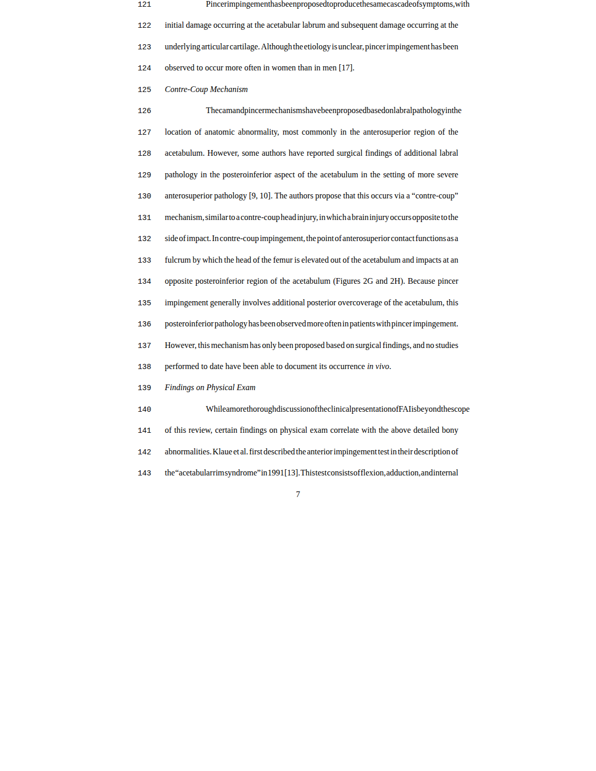121
Pincer impingement has been proposed to produce the same cascade of symptoms, with
122
initial damage occurring at the acetabular labrum and subsequent damage occurring at the
123
underlying articular cartilage. Although the etiology is unclear, pincer impingement has been
124
observed to occur more often in women than in men [17].
125
Contre-Coup Mechanism
126
The cam and pincer mechanisms have been proposed based on labral pathology in the
127
location of anatomic abnormality, most commonly in the anterosuperior region of the
128
acetabulum. However, some authors have reported surgical findings of additional labral
129
pathology in the posteroinferior aspect of the acetabulum in the setting of more severe
130
anterosuperior pathology[9, 10]. The authors propose that this occurs via a“contre-coup”
131
mechanism, similar to acontre-coup head injury, in which abrain injury occurs opposite to the
132
side of impact. In contre-coup impingement, the point of anterosuperior contact functions as a
133
fulcrum by which the head of the femur is elevated out of the acetabulum and impacts at an
134
opposite posteroinferior region of the acetabulum(Figures 2G and 2H). Because pincer
135
impingement generally involves additional posterior overcoverage of the acetabulum, this
136
posteroinferior pathology has been observed more often in patients with pincer impingement.
137
However, this mechanism has only been proposed based on surgical findings, and no studies
138
performed to date have been able to document its occurrence in vivo.
139
Findings on Physical Exam
140
While amore thorough discussion of the clinical presentation of FAI is beyond the scope
141
of this review, certain findings on physical exam correlate with the above detailed bony
142
abnormalities. Klaue et al. first described the anterior impingement test in their description of
143
the“acetabular rim syndrome”in 1991[13]. This test consists of flexion, adduction, and internal
7